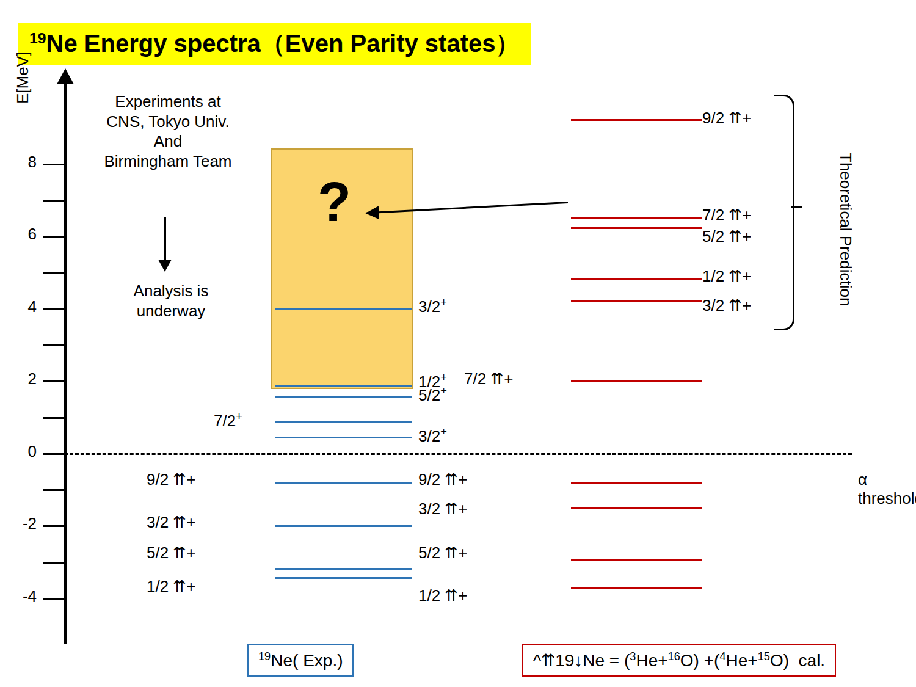19Ne Energy spectra（Even Parity states）
E[MeV]
8
6
4
2
0
-2
-4
?
Experiments at
CNS, Tokyo Univ.
And
Birmingham Team
Analysis is
underway
α threshold
Theoretical Prediction
3/2+
1/2+
5/2+
7/2+
3/2+
9/2 ⇈+
9/2 ⇈+
3/2 ⇈+
3/2 ⇈+
5/2 ⇈+
5/2 ⇈+
1/2 ⇈+
1/2 ⇈+
9/2 ⇈+
7/2 ⇈+
5/2 ⇈+
1/2 ⇈+
3/2 ⇈+
7/2 ⇈+
19Ne( Exp.)
^⇈19↓Ne = (3He+16O) +(4He+15O) cal.